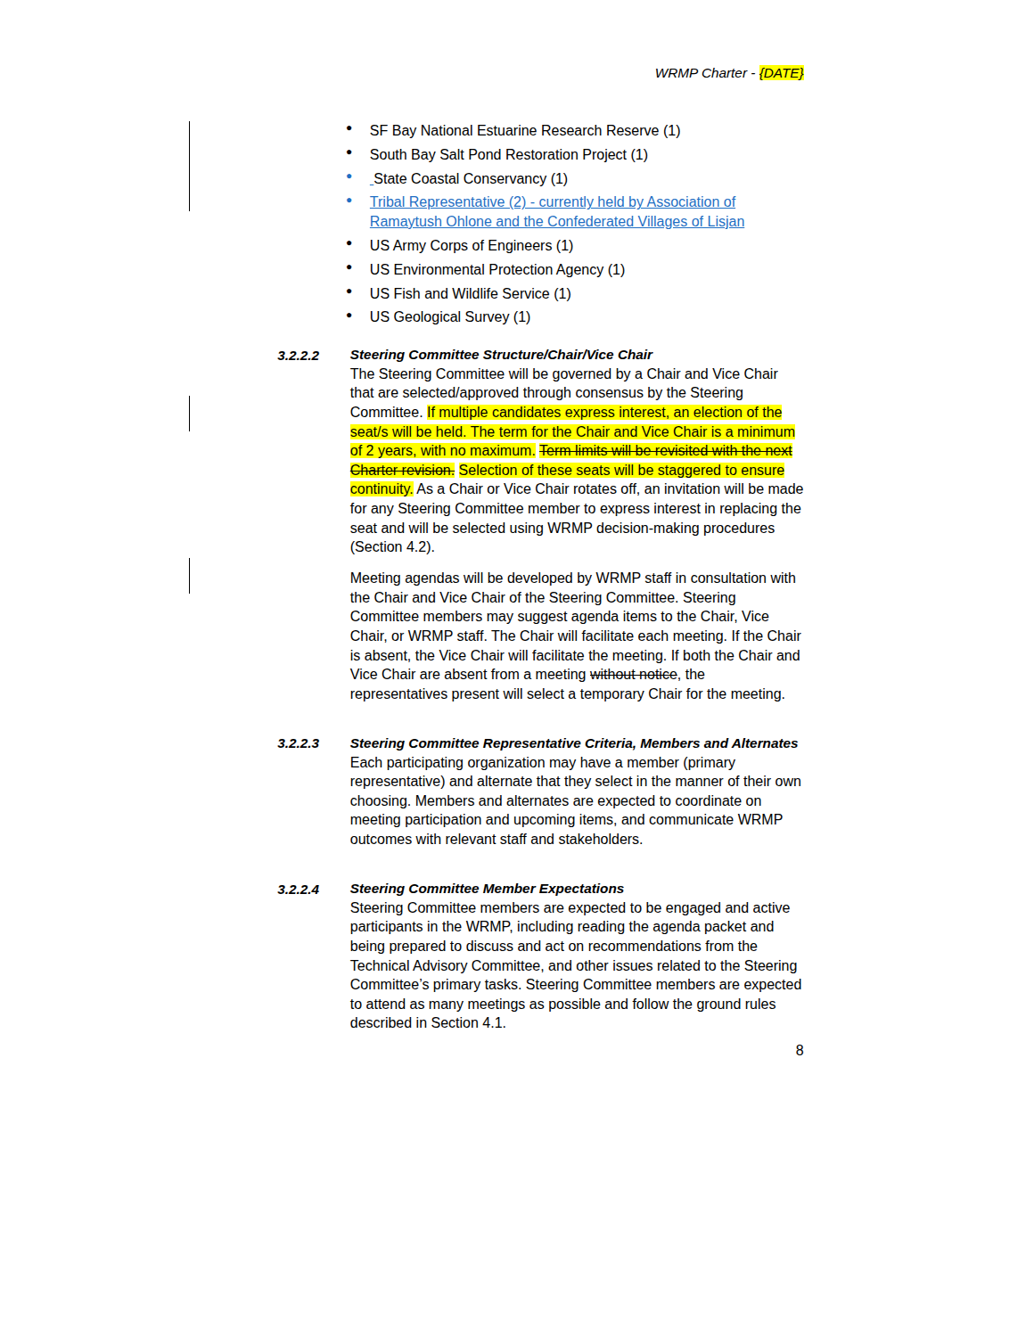WRMP Charter - {DATE}
SF Bay National Estuarine Research Reserve (1)
South Bay Salt Pond Restoration Project (1)
State Coastal Conservancy (1)
Tribal Representative (2) - currently held by Association of Ramaytush Ohlone and the Confederated Villages of Lisjan
US Army Corps of Engineers (1)
US Environmental Protection Agency (1)
US Fish and Wildlife Service (1)
US Geological Survey (1)
3.2.2.2
Steering Committee Structure/Chair/Vice Chair
The Steering Committee will be governed by a Chair and Vice Chair that are selected/approved through consensus by the Steering Committee. If multiple candidates express interest, an election of the seat/s will be held. The term for the Chair and Vice Chair is a minimum of 2 years, with no maximum. Term limits will be revisited with the next Charter revision. Selection of these seats will be staggered to ensure continuity. As a Chair or Vice Chair rotates off, an invitation will be made for any Steering Committee member to express interest in replacing the seat and will be selected using WRMP decision-making procedures (Section 4.2).
Meeting agendas will be developed by WRMP staff in consultation with the Chair and Vice Chair of the Steering Committee. Steering Committee members may suggest agenda items to the Chair, Vice Chair, or WRMP staff. The Chair will facilitate each meeting. If the Chair is absent, the Vice Chair will facilitate the meeting. If both the Chair and Vice Chair are absent from a meeting without notice, the representatives present will select a temporary Chair for the meeting.
3.2.2.3
Steering Committee Representative Criteria, Members and Alternates
Each participating organization may have a member (primary representative) and alternate that they select in the manner of their own choosing. Members and alternates are expected to coordinate on meeting participation and upcoming items, and communicate WRMP outcomes with relevant staff and stakeholders.
3.2.2.4
Steering Committee Member Expectations
Steering Committee members are expected to be engaged and active participants in the WRMP, including reading the agenda packet and being prepared to discuss and act on recommendations from the Technical Advisory Committee, and other issues related to the Steering Committee’s primary tasks. Steering Committee members are expected to attend as many meetings as possible and follow the ground rules described in Section 4.1.
8